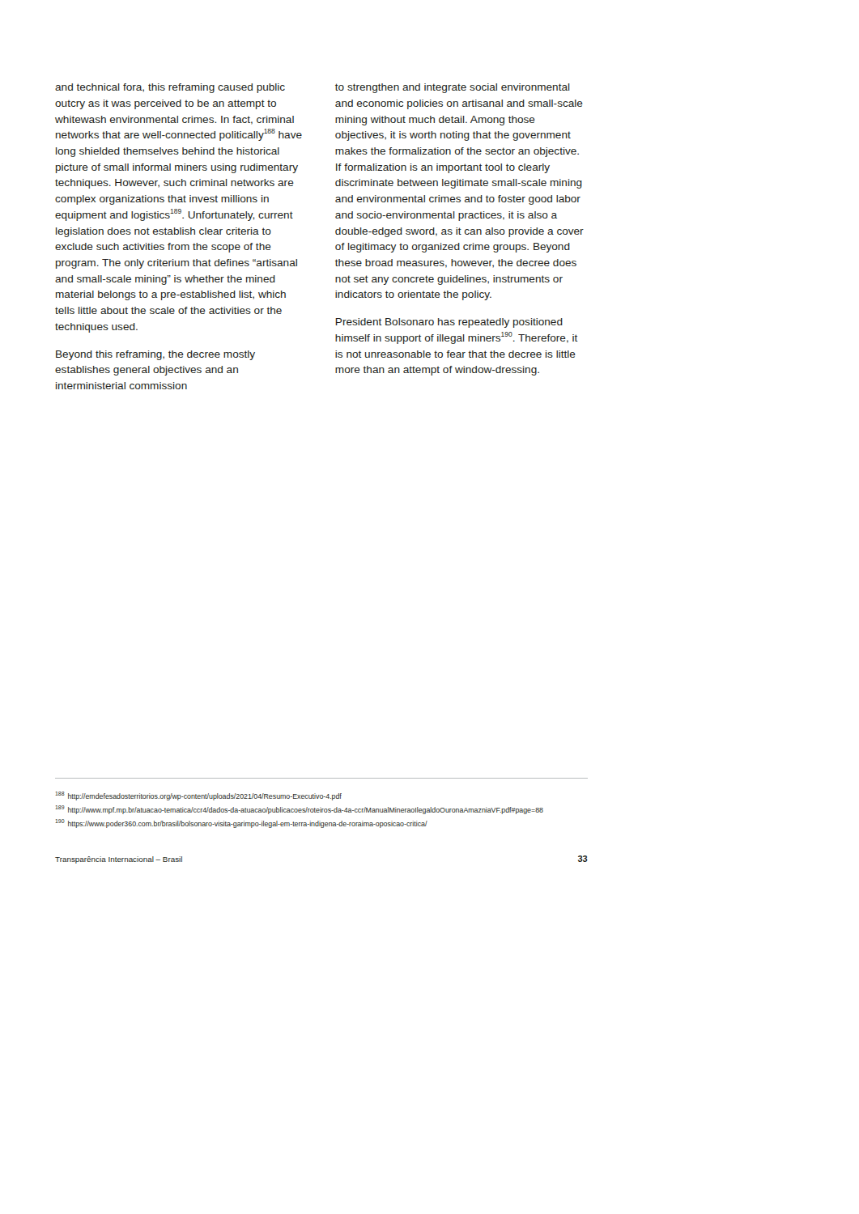and technical fora, this reframing caused public outcry as it was perceived to be an attempt to whitewash environmental crimes. In fact, criminal networks that are well-connected politically188 have long shielded themselves behind the historical picture of small informal miners using rudimentary techniques. However, such criminal networks are complex organizations that invest millions in equipment and logistics189. Unfortunately, current legislation does not establish clear criteria to exclude such activities from the scope of the program. The only criterium that defines “artisanal and small-scale mining” is whether the mined material belongs to a pre-established list, which tells little about the scale of the activities or the techniques used.
Beyond this reframing, the decree mostly establishes general objectives and an interministerial commission
to strengthen and integrate social environmental and economic policies on artisanal and small-scale mining without much detail. Among those objectives, it is worth noting that the government makes the formalization of the sector an objective. If formalization is an important tool to clearly discriminate between legitimate small-scale mining and environmental crimes and to foster good labor and socio-environmental practices, it is also a double-edged sword, as it can also provide a cover of legitimacy to organized crime groups. Beyond these broad measures, however, the decree does not set any concrete guidelines, instruments or indicators to orientate the policy.
President Bolsonaro has repeatedly positioned himself in support of illegal miners190. Therefore, it is not unreasonable to fear that the decree is little more than an attempt of window-dressing.
188 http://emdefesadosterritorios.org/wp-content/uploads/2021/04/Resumo-Executivo-4.pdf
189 http://www.mpf.mp.br/atuacao-tematica/ccr4/dados-da-atuacao/publicacoes/roteiros-da-4a-ccr/ManualMineraoIlegaldoOuronaAmazniaVF.pdf#page=88
190 https://www.poder360.com.br/brasil/bolsonaro-visita-garimpo-ilegal-em-terra-indigena-de-roraima-oposicao-critica/
Transparência Internacional – Brasil 33